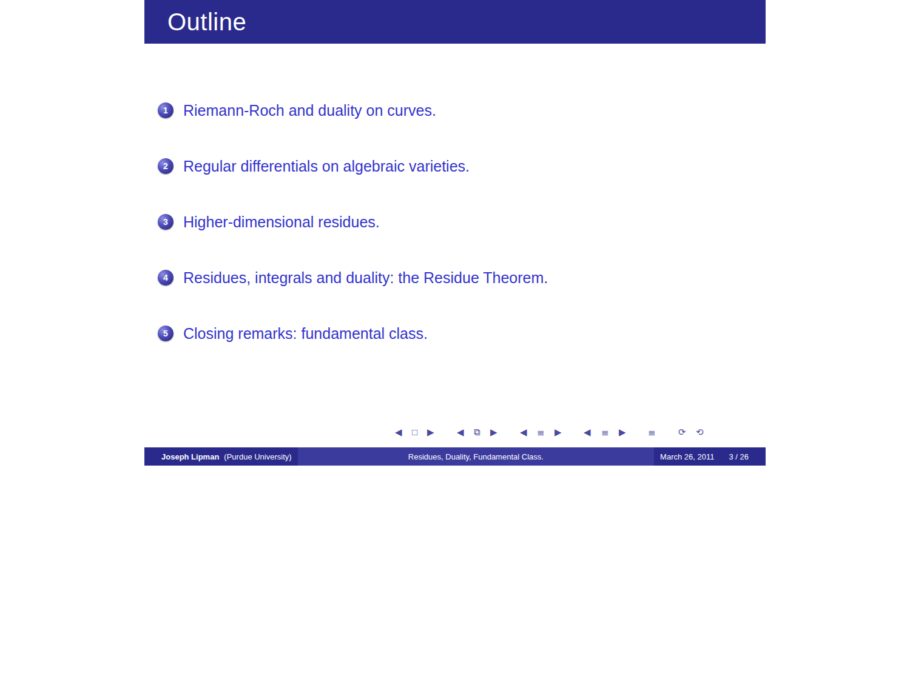Outline
Riemann-Roch and duality on curves.
Regular differentials on algebraic varieties.
Higher-dimensional residues.
Residues, integrals and duality: the Residue Theorem.
Closing remarks: fundamental class.
◀ □ ▶ ◀ ⧉ ▶ ◀ ≣ ▶ ◀ ≣ ▶ ≣ ⟳ ⟲
Joseph Lipman(Purdue University)
Residues, Duality, Fundamental Class.
March 26, 2011
3 / 26